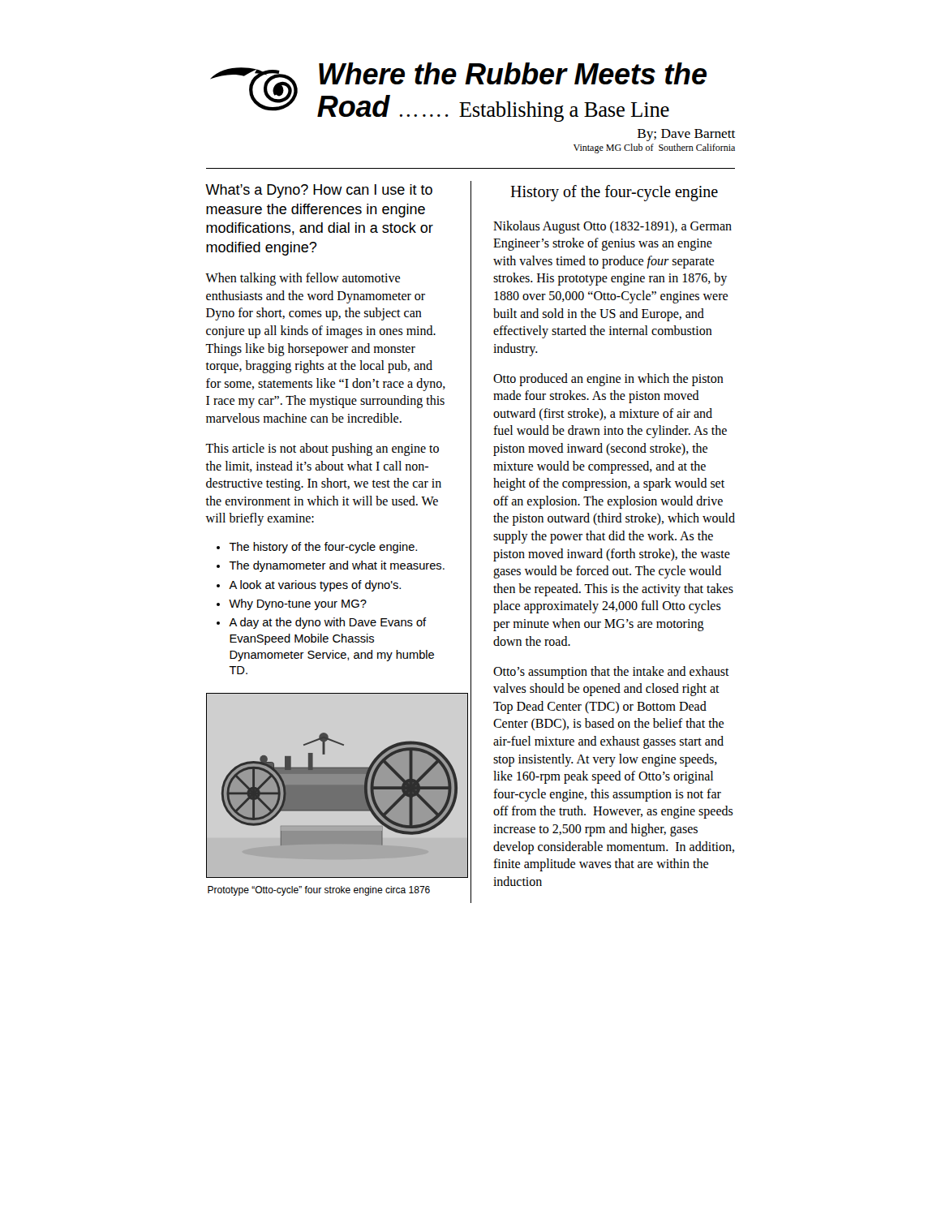Where the Rubber Meets the
Road ……. Establishing a Base Line
By; Dave Barnett
Vintage MG Club of Southern California
What’s a Dyno? How can I use it to measure the differences in engine modifications, and dial in a stock or modified engine?
When talking with fellow automotive enthusiasts and the word Dynamometer or Dyno for short, comes up, the subject can conjure up all kinds of images in ones mind. Things like big horsepower and monster torque, bragging rights at the local pub, and for some, statements like “I don’t race a dyno, I race my car”. The mystique surrounding this marvelous machine can be incredible.
This article is not about pushing an engine to the limit, instead it’s about what I call non-destructive testing. In short, we test the car in the environment in which it will be used. We will briefly examine:
The history of the four-cycle engine.
The dynamometer and what it measures.
A look at various types of dyno's.
Why Dyno-tune your MG?
A day at the dyno with Dave Evans of EvanSpeed Mobile Chassis Dynamometer Service, and my humble TD.
Prototype “Otto-cycle” four stroke engine circa 1876
History of the four-cycle engine
Nikolaus August Otto (1832-1891), a German Engineer’s stroke of genius was an engine with valves timed to produce four separate strokes. His prototype engine ran in 1876, by 1880 over 50,000 “Otto-Cycle” engines were built and sold in the US and Europe, and effectively started the internal combustion industry.
Otto produced an engine in which the piston made four strokes. As the piston moved outward (first stroke), a mixture of air and fuel would be drawn into the cylinder. As the piston moved inward (second stroke), the mixture would be compressed, and at the height of the compression, a spark would set off an explosion. The explosion would drive the piston outward (third stroke), which would supply the power that did the work. As the piston moved inward (forth stroke), the waste gases would be forced out. The cycle would then be repeated. This is the activity that takes place approximately 24,000 full Otto cycles per minute when our MG’s are motoring down the road.
Otto’s assumption that the intake and exhaust valves should be opened and closed right at Top Dead Center (TDC) or Bottom Dead Center (BDC), is based on the belief that the air-fuel mixture and exhaust gasses start and stop insistently. At very low engine speeds, like 160-rpm peak speed of Otto’s original four-cycle engine, this assumption is not far off from the truth. However, as engine speeds increase to 2,500 rpm and higher, gases develop considerable momentum. In addition, finite amplitude waves that are within the induction